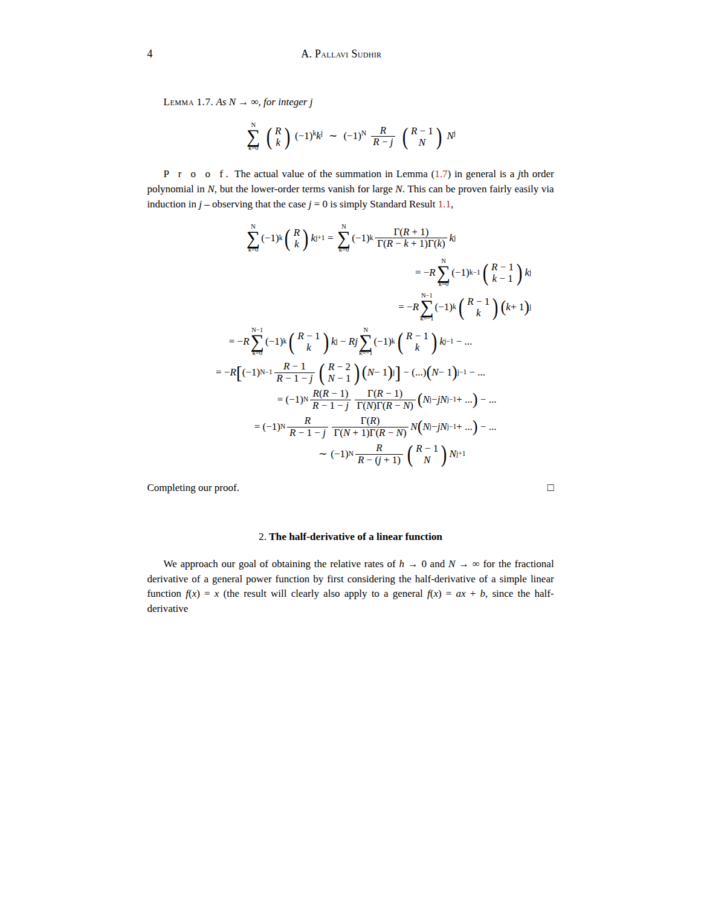4
A. Pallavi Sudhir
Lemma 1.7. As N → ∞, for integer j
N∑k=0 (Rk) (−1)kkj ∼ (−1)N RR − j (R − 1 N) Nj
P r o o f. The actual value of the summation in Lemma (1.7) in general is a jth order polynomial in N, but the lower-order terms vanish for large N. This can be proven fairly easily via induction in j – observing that the case j = 0 is simply Standard Result 1.1,
N∑k=0 (−1)k (Rk) kj+1 = N∑k=0 (−1)k Γ(R + 1) Γ(R − k + 1)Γ(k) kj
= −R N∑k=0 (−1)k−1 (R − 1 k − 1) kj
= −R N−1∑k=−1 (−1)k (R − 1 k) (k + 1)j
= −R N−1∑k=0 (−1)k (R − 1 k) kj − Rj N∑k=−1 (−1)k (R − 1 k) kj−1 − ...
= −R [ (−1)N−1 R − 1 R − 1 − j (R − 2 N − 1) (N − 1)j ] − (...) (N − 1)j−1 − ...
= (−1)N R(R − 1) R − 1 − j Γ(R − 1) Γ(N)Γ(R − N) (Nj − jNj−1 + ...) − ...
= (−1)N RR − 1 − j Γ(R) Γ(N + 1)Γ(R − N) N (Nj − jNj−1 + ...) − ...
∼ (−1)N RR − (j + 1) (R − 1 N) Nj+1
Completing our proof.
□
2. The half-derivative of a linear function
We approach our goal of obtaining the relative rates of h → 0 and N → ∞ for the fractional derivative of a general power function by first considering the half-derivative of a simple linear function f(x) = x (the result will clearly also apply to a general f(x) = ax + b, since the half-derivative